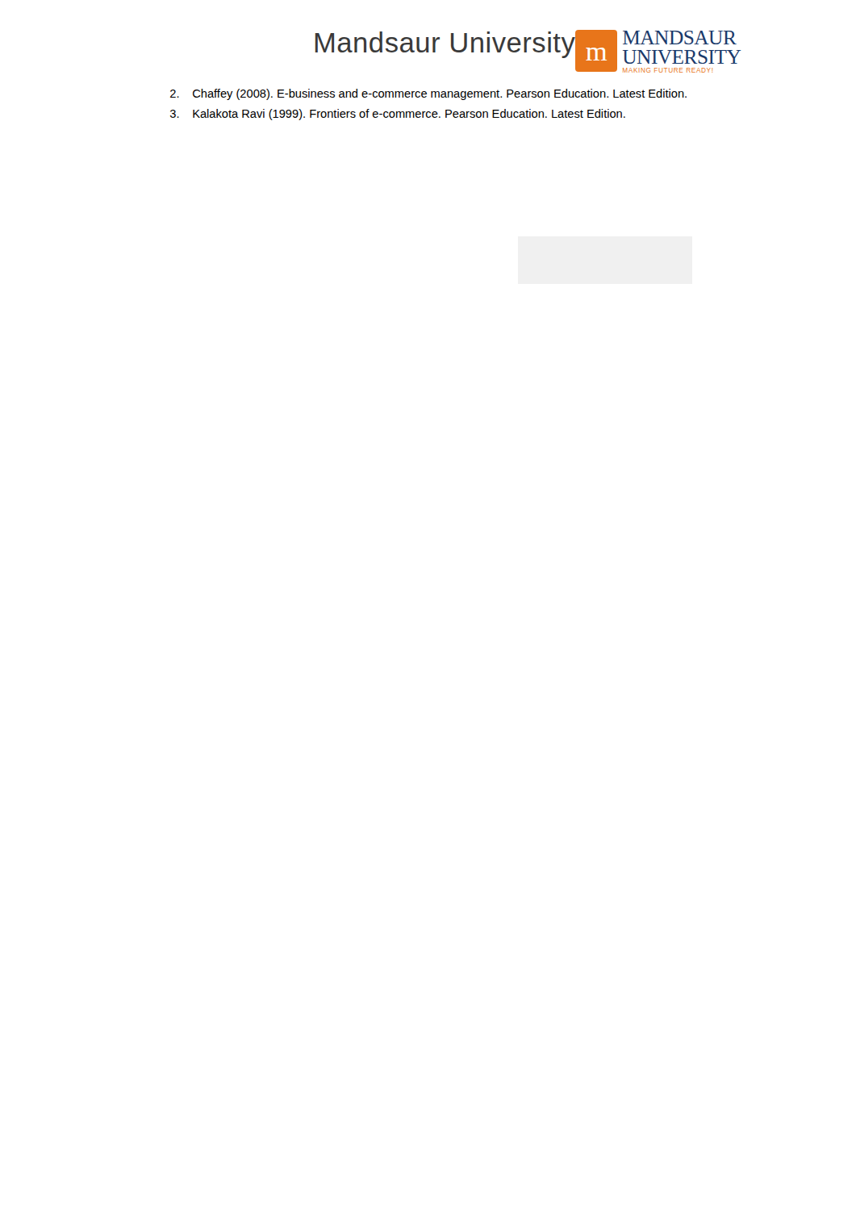Mandsaur University
MANDSAUR UNIVERSITY MAKING FUTURE READY!
Chaffey (2008). E-business and e-commerce management. Pearson Education. Latest Edition.
Kalakota Ravi (1999). Frontiers of e-commerce. Pearson Education. Latest Edition.